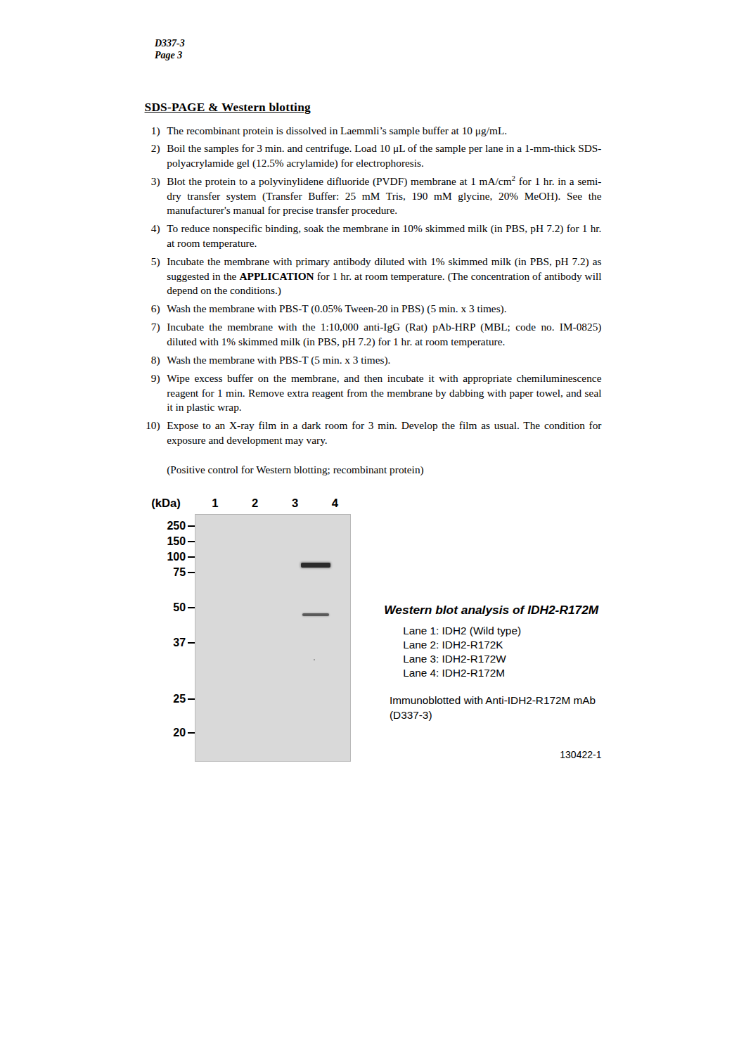D337-3
Page 3
SDS-PAGE & Western blotting
1) The recombinant protein is dissolved in Laemmli’s sample buffer at 10 μg/mL.
2) Boil the samples for 3 min. and centrifuge. Load 10 μL of the sample per lane in a 1-mm-thick SDS-polyacrylamide gel (12.5% acrylamide) for electrophoresis.
3) Blot the protein to a polyvinylidene difluoride (PVDF) membrane at 1 mA/cm2 for 1 hr. in a semi-dry transfer system (Transfer Buffer: 25 mM Tris, 190 mM glycine, 20% MeOH). See the manufacturer's manual for precise transfer procedure.
4) To reduce nonspecific binding, soak the membrane in 10% skimmed milk (in PBS, pH 7.2) for 1 hr. at room temperature.
5) Incubate the membrane with primary antibody diluted with 1% skimmed milk (in PBS, pH 7.2) as suggested in the APPLICATION for 1 hr. at room temperature. (The concentration of antibody will depend on the conditions.)
6) Wash the membrane with PBS-T (0.05% Tween-20 in PBS) (5 min. x 3 times).
7) Incubate the membrane with the 1:10,000 anti-IgG (Rat) pAb-HRP (MBL; code no. IM-0825) diluted with 1% skimmed milk (in PBS, pH 7.2) for 1 hr. at room temperature.
8) Wash the membrane with PBS-T (5 min. x 3 times).
9) Wipe excess buffer on the membrane, and then incubate it with appropriate chemiluminescence reagent for 1 min. Remove extra reagent from the membrane by dabbing with paper towel, and seal it in plastic wrap.
10) Expose to an X-ray film in a dark room for 3 min. Develop the film as usual. The condition for exposure and development may vary.
(Positive control for Western blotting; recombinant protein)
(kDa)
1234
250
150
100
75
50
37
25
20
Western blot analysis of IDH2-R172M
Lane 1: IDH2 (Wild type)
Lane 2: IDH2-R172K
Lane 3: IDH2-R172W
Lane 4: IDH2-R172M
Immunoblotted with Anti-IDH2-R172M mAb (D337-3)
130422-1